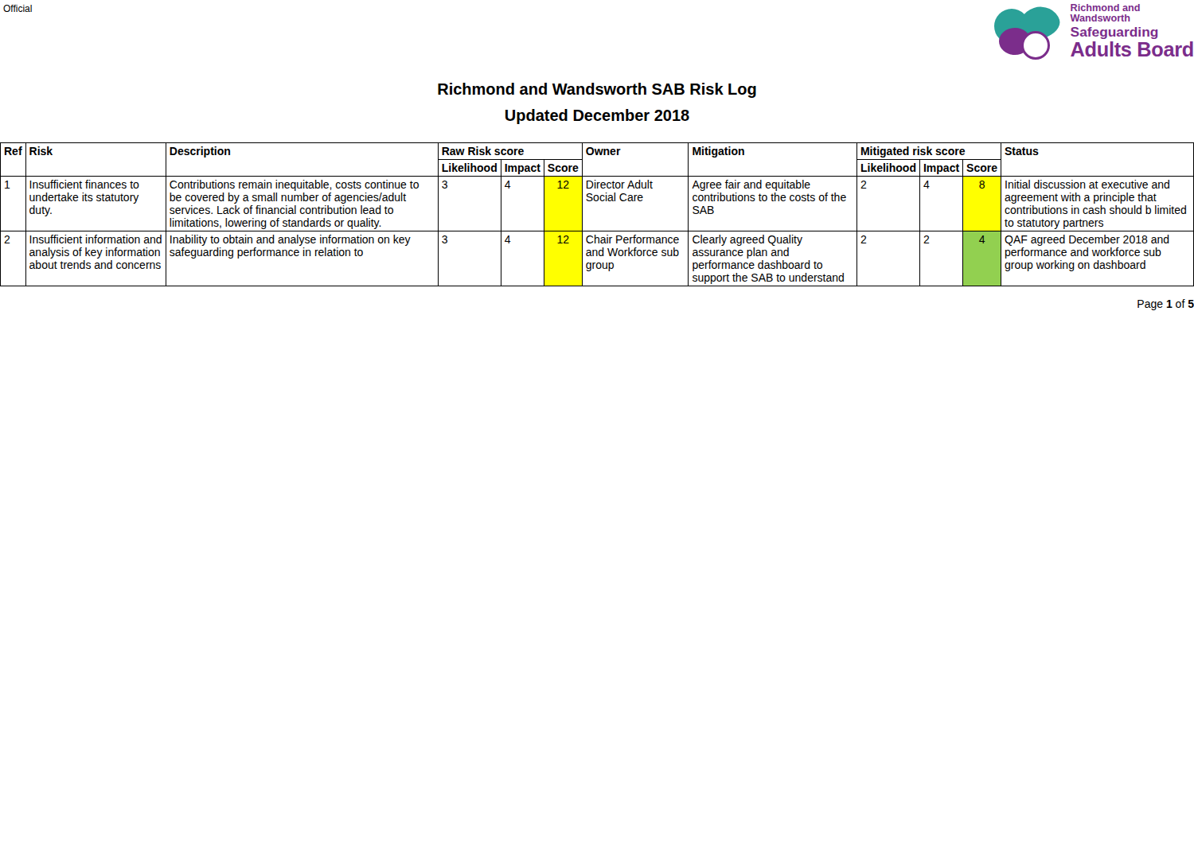Official
Richmond and
Wandsworth
Safeguarding
Adults Board
Richmond and Wandsworth SAB Risk Log
Updated December 2018
| Ref | Risk | Description | Raw Risk score | Owner | Mitigation | Mitigated risk score | Status |
| --- | --- | --- | --- | --- | --- | --- | --- |
| Likelihood | Impact | Score | Likelihood | Impact | Score |
| 1 | Insufficient finances to undertake its statutory duty. | Contributions remain inequitable, costs continue to be covered by a small number of agencies/adult services. Lack of financial contribution lead to limitations, lowering of standards or quality. | 3 | 4 | 12 | Director Adult Social Care | Agree fair and equitable contributions to the costs of the SAB | 2 | 4 | 8 | Initial discussion at executive and agreement with a principle that contributions in cash should b limited to statutory partners |
| 2 | Insufficient information and analysis of key information about trends and concerns | Inability to obtain and analyse information on key safeguarding performance in relation to | 3 | 4 | 12 | Chair Performance and Workforce sub group | Clearly agreed Quality assurance plan and performance dashboard to support the SAB to understand | 2 | 2 | 4 | QAF agreed December 2018 and performance and workforce sub group working on dashboard |
Page 1 of 5